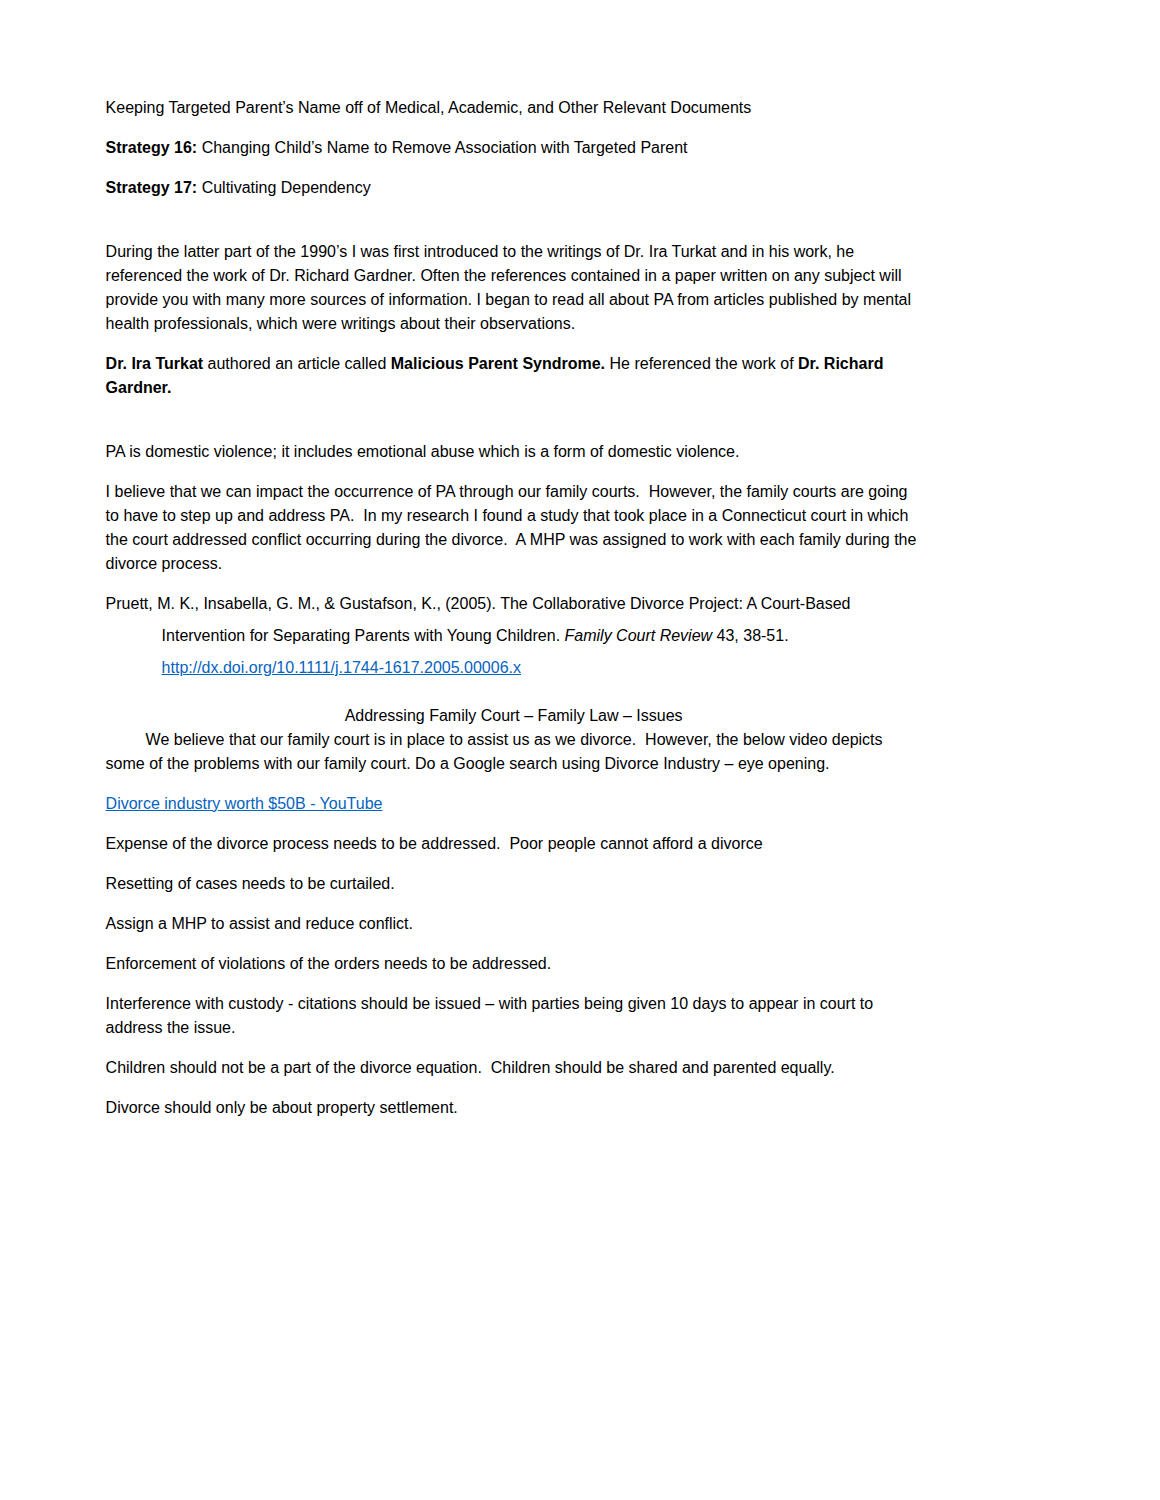Keeping Targeted Parent’s Name off of Medical, Academic, and Other Relevant Documents
Strategy 16: Changing Child’s Name to Remove Association with Targeted Parent
Strategy 17: Cultivating Dependency
During the latter part of the 1990’s I was first introduced to the writings of Dr. Ira Turkat and in his work, he referenced the work of Dr. Richard Gardner. Often the references contained in a paper written on any subject will provide you with many more sources of information. I began to read all about PA from articles published by mental health professionals, which were writings about their observations.
Dr. Ira Turkat authored an article called Malicious Parent Syndrome. He referenced the work of Dr. Richard Gardner.
PA is domestic violence; it includes emotional abuse which is a form of domestic violence.
I believe that we can impact the occurrence of PA through our family courts. However, the family courts are going to have to step up and address PA. In my research I found a study that took place in a Connecticut court in which the court addressed conflict occurring during the divorce. A MHP was assigned to work with each family during the divorce process.
Pruett, M. K., Insabella, G. M., & Gustafson, K., (2005). The Collaborative Divorce Project: A Court-Based
Intervention for Separating Parents with Young Children. Family Court Review 43, 38-51.
http://dx.doi.org/10.1111/j.1744-1617.2005.00006.x
Addressing Family Court – Family Law – Issues
We believe that our family court is in place to assist us as we divorce. However, the below video depicts some of the problems with our family court. Do a Google search using Divorce Industry – eye opening.
Divorce industry worth $50B - YouTube
Expense of the divorce process needs to be addressed. Poor people cannot afford a divorce
Resetting of cases needs to be curtailed.
Assign a MHP to assist and reduce conflict.
Enforcement of violations of the orders needs to be addressed.
Interference with custody - citations should be issued – with parties being given 10 days to appear in court to address the issue.
Children should not be a part of the divorce equation. Children should be shared and parented equally.
Divorce should only be about property settlement.